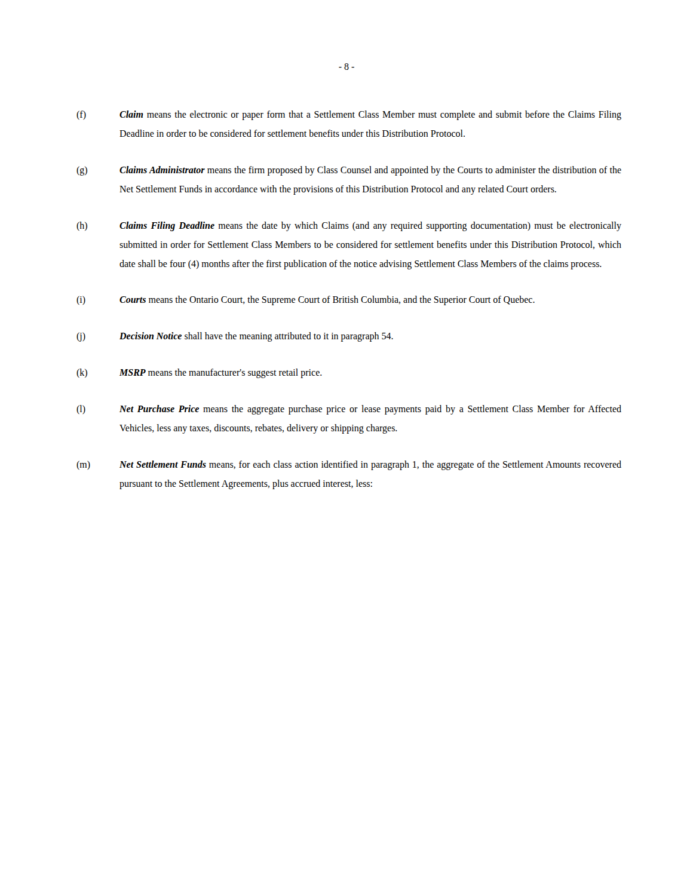- 8 -
(f)
Claim means the electronic or paper form that a Settlement Class Member must complete and submit before the Claims Filing Deadline in order to be considered for settlement benefits under this Distribution Protocol.
(g)
Claims Administrator means the firm proposed by Class Counsel and appointed by the Courts to administer the distribution of the Net Settlement Funds in accordance with the provisions of this Distribution Protocol and any related Court orders.
(h)
Claims Filing Deadline means the date by which Claims (and any required supporting documentation) must be electronically submitted in order for Settlement Class Members to be considered for settlement benefits under this Distribution Protocol, which date shall be four (4) months after the first publication of the notice advising Settlement Class Members of the claims process.
(i)
Courts means the Ontario Court, the Supreme Court of British Columbia, and the Superior Court of Quebec.
(j)
Decision Notice shall have the meaning attributed to it in paragraph 54.
(k)
MSRP means the manufacturer's suggest retail price.
(l)
Net Purchase Price means the aggregate purchase price or lease payments paid by a Settlement Class Member for Affected Vehicles, less any taxes, discounts, rebates, delivery or shipping charges.
(m)
Net Settlement Funds means, for each class action identified in paragraph 1, the aggregate of the Settlement Amounts recovered pursuant to the Settlement Agreements, plus accrued interest, less: